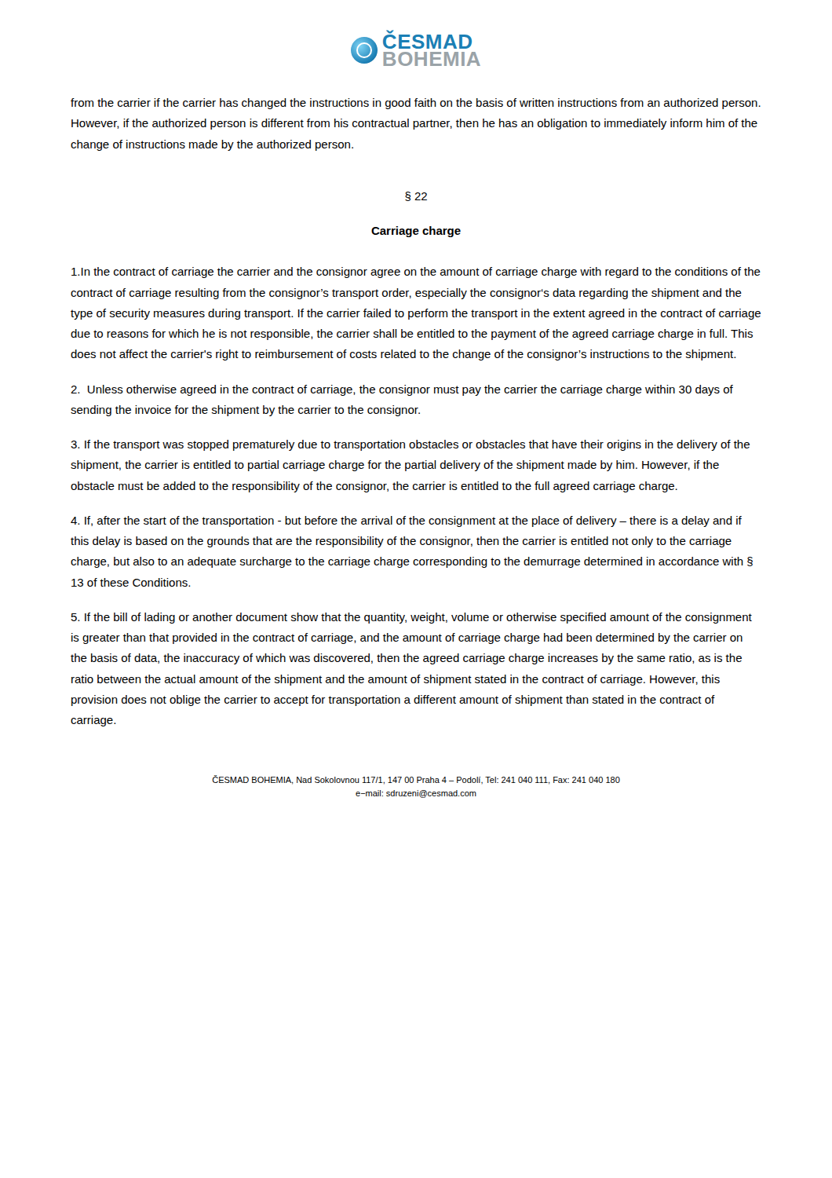ČESMAD BOHEMIA
from the carrier if the carrier has changed the instructions in good faith on the basis of written instructions from an authorized person. However, if the authorized person is different from his contractual partner, then he has an obligation to immediately inform him of the change of instructions made by the authorized person.
§ 22
Carriage charge
1.In the contract of carriage the carrier and the consignor agree on the amount of carriage charge with regard to the conditions of the contract of carriage resulting from the consignor’s transport order, especially the consignor‘s data regarding the shipment and the type of security measures during transport. If the carrier failed to perform the transport in the extent agreed in the contract of carriage due to reasons for which he is not responsible, the carrier shall be entitled to the payment of the agreed carriage charge in full. This does not affect the carrier's right to reimbursement of costs related to the change of the consignor’s instructions to the shipment.
2. Unless otherwise agreed in the contract of carriage, the consignor must pay the carrier the carriage charge within 30 days of sending the invoice for the shipment by the carrier to the consignor.
3. If the transport was stopped prematurely due to transportation obstacles or obstacles that have their origins in the delivery of the shipment, the carrier is entitled to partial carriage charge for the partial delivery of the shipment made by him. However, if the obstacle must be added to the responsibility of the consignor, the carrier is entitled to the full agreed carriage charge.
4. If, after the start of the transportation - but before the arrival of the consignment at the place of delivery – there is a delay and if this delay is based on the grounds that are the responsibility of the consignor, then the carrier is entitled not only to the carriage charge, but also to an adequate surcharge to the carriage charge corresponding to the demurrage determined in accordance with § 13 of these Conditions.
5. If the bill of lading or another document show that the quantity, weight, volume or otherwise specified amount of the consignment is greater than that provided in the contract of carriage, and the amount of carriage charge had been determined by the carrier on the basis of data, the inaccuracy of which was discovered, then the agreed carriage charge increases by the same ratio, as is the ratio between the actual amount of the shipment and the amount of shipment stated in the contract of carriage. However, this provision does not oblige the carrier to accept for transportation a different amount of shipment than stated in the contract of carriage.
ČESMAD BOHEMIA, Nad Sokolovnou 117/1, 147 00 Praha 4 – Podolí, Tel: 241 040 111, Fax: 241 040 180
e−mail: sdruzeni@cesmad.com